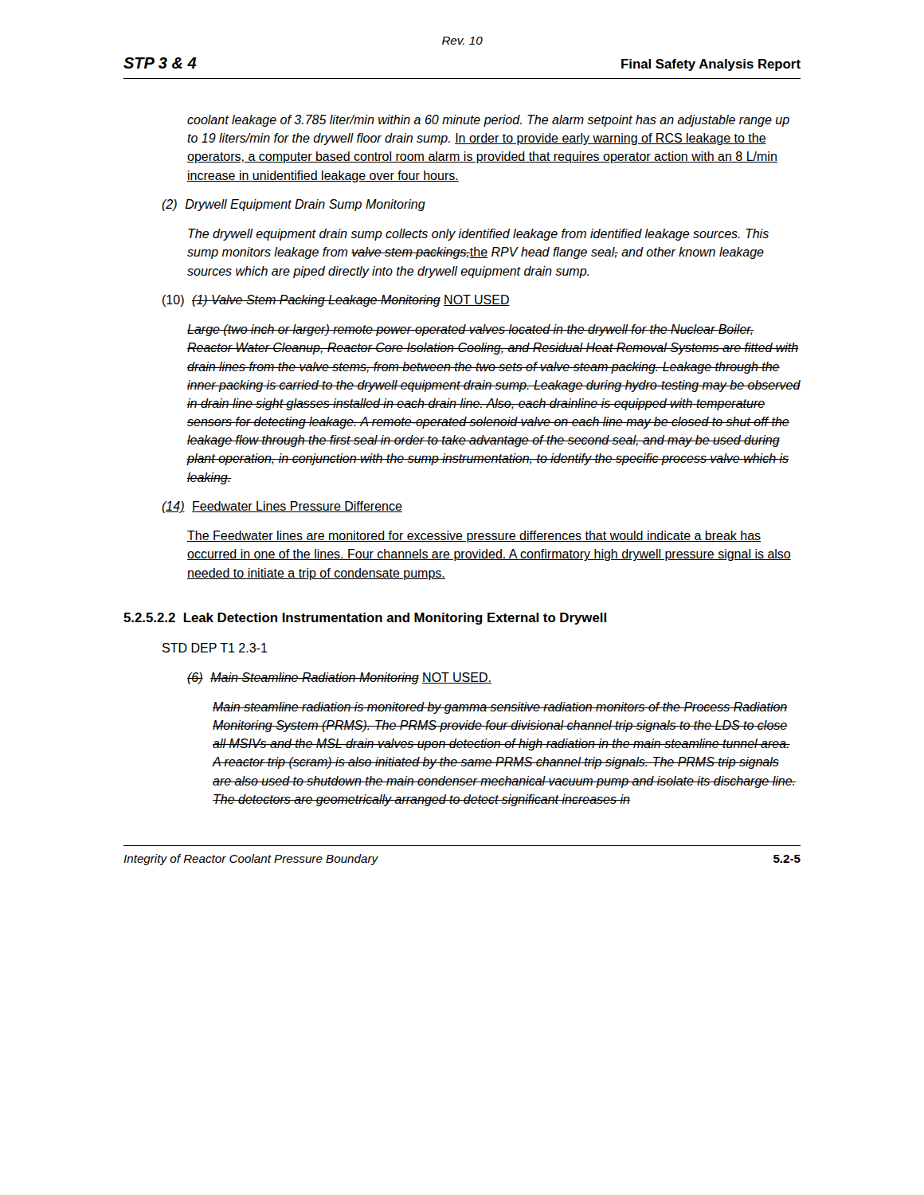Rev. 10
STP 3 & 4
Final Safety Analysis Report
coolant leakage of 3.785 liter/min within a 60 minute period. The alarm setpoint has an adjustable range up to 19 liters/min for the drywell floor drain sump. In order to provide early warning of RCS leakage to the operators, a computer based control room alarm is provided that requires operator action with an 8 L/min increase in unidentified leakage over four hours.
(2)
Drywell Equipment Drain Sump Monitoring
The drywell equipment drain sump collects only identified leakage from identified leakage sources. This sump monitors leakage from valve stem packings, the RPV head flange seal, and other known leakage sources which are piped directly into the drywell equipment drain sump.
(10)
(1) Valve Stem Packing Leakage Monitoring NOT USED
Large (two inch or larger) remote power-operated valves located in the drywell for the Nuclear Boiler, Reactor Water Cleanup, Reactor Core Isolation Cooling, and Residual Heat Removal Systems are fitted with drain lines from the valve stems, from between the two sets of valve steam packing. Leakage through the inner packing is carried to the drywell equipment drain sump. Leakage during hydro-testing may be observed in drain line sight glasses installed in each drain line. Also, each drainline is equipped with temperature sensors for detecting leakage. A remote-operated solenoid valve on each line may be closed to shut off the leakage flow through the first seal in order to take advantage of the second seal, and may be used during plant operation, in conjunction with the sump instrumentation, to identify the specific process valve which is leaking.
(14)
Feedwater Lines Pressure Difference
The Feedwater lines are monitored for excessive pressure differences that would indicate a break has occurred in one of the lines. Four channels are provided. A confirmatory high drywell pressure signal is also needed to initiate a trip of condensate pumps.
5.2.5.2.2 Leak Detection Instrumentation and Monitoring External to Drywell
STD DEP T1 2.3-1
(6)
Main Steamline Radiation Monitoring NOT USED.
Main steamline radiation is monitored by gamma sensitive radiation monitors of the Process Radiation Monitoring System (PRMS). The PRMS provide four divisional channel trip signals to the LDS to close all MSIVs and the MSL drain valves upon detection of high radiation in the main steamline tunnel area. A reactor trip (scram) is also initiated by the same PRMS channel trip signals. The PRMS trip signals are also used to shutdown the main condenser mechanical vacuum pump and isolate its discharge line. The detectors are geometrically arranged to detect significant increases in
Integrity of Reactor Coolant Pressure Boundary
5.2-5